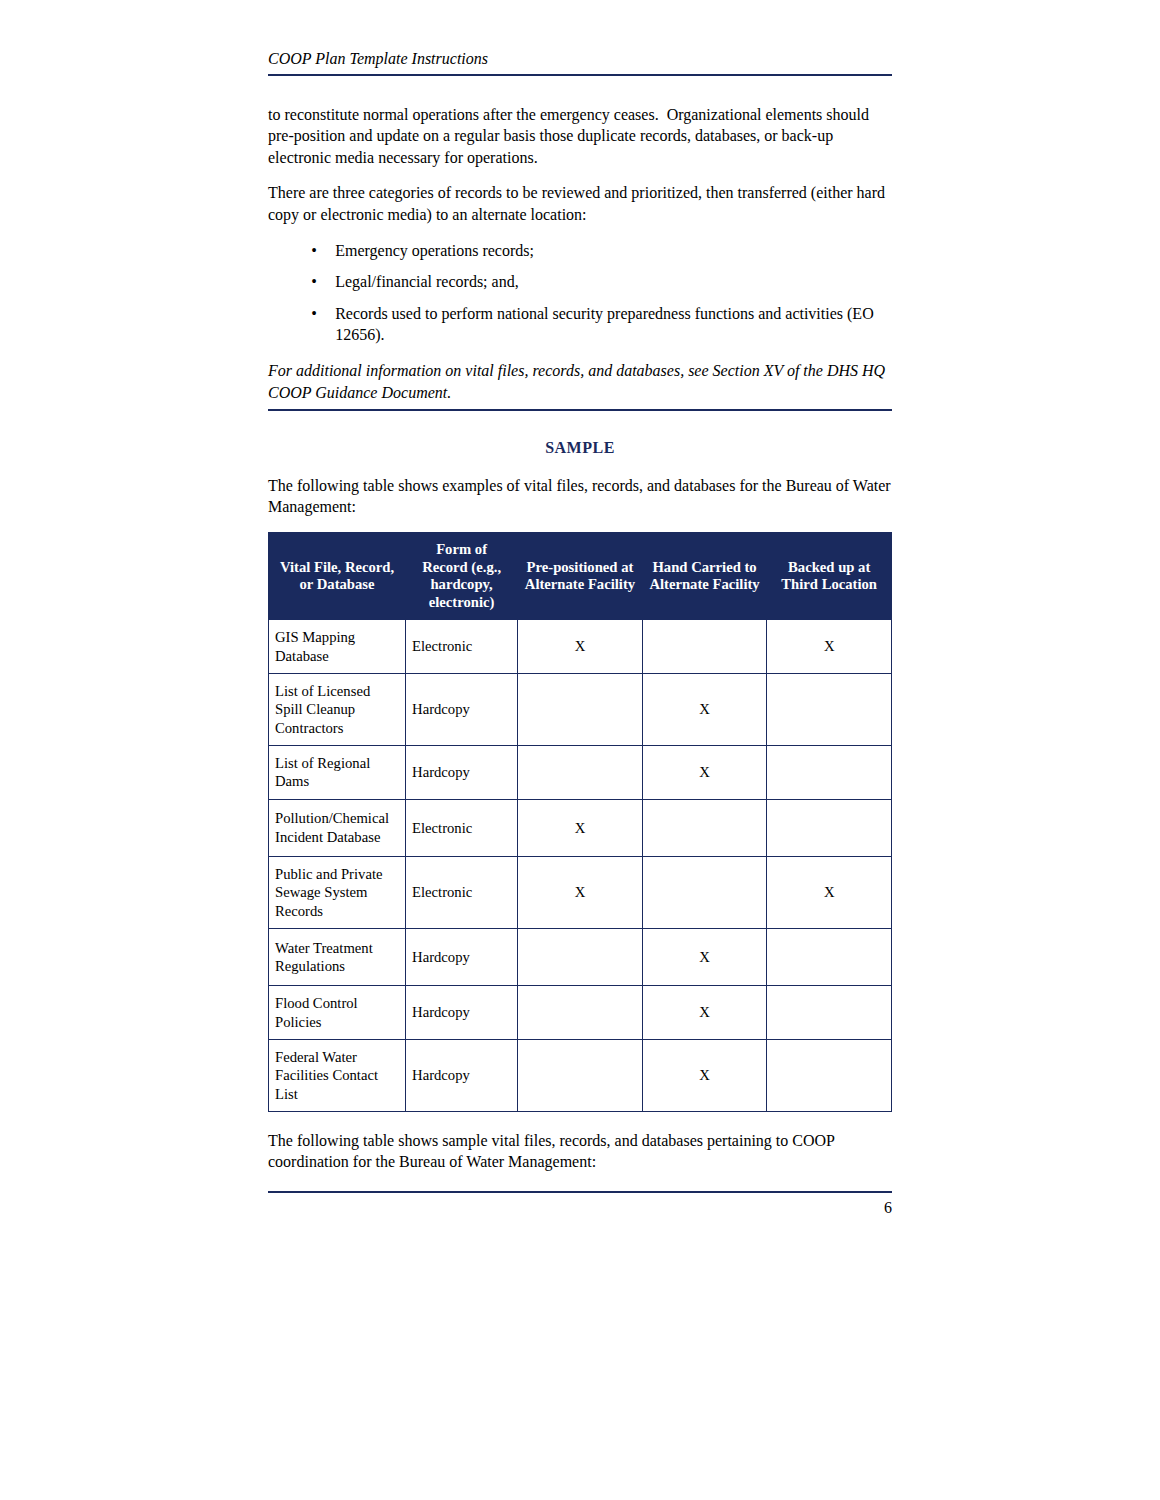COOP Plan Template Instructions
to reconstitute normal operations after the emergency ceases. Organizational elements should pre-position and update on a regular basis those duplicate records, databases, or back-up electronic media necessary for operations.
There are three categories of records to be reviewed and prioritized, then transferred (either hard copy or electronic media) to an alternate location:
Emergency operations records;
Legal/financial records; and,
Records used to perform national security preparedness functions and activities (EO 12656).
For additional information on vital files, records, and databases, see Section XV of the DHS HQ COOP Guidance Document.
SAMPLE
The following table shows examples of vital files, records, and databases for the Bureau of Water Management:
| Vital File, Record, or Database | Form of Record (e.g., hardcopy, electronic) | Pre-positioned at Alternate Facility | Hand Carried to Alternate Facility | Backed up at Third Location |
| --- | --- | --- | --- | --- |
| GIS Mapping Database | Electronic | X | | X |
| List of Licensed Spill Cleanup Contractors | Hardcopy | | X | |
| List of Regional Dams | Hardcopy | | X | |
| Pollution/Chemical Incident Database | Electronic | X | | |
| Public and Private Sewage System Records | Electronic | X | | X |
| Water Treatment Regulations | Hardcopy | | X | |
| Flood Control Policies | Hardcopy | | X | |
| Federal Water Facilities Contact List | Hardcopy | | X | |
The following table shows sample vital files, records, and databases pertaining to COOP coordination for the Bureau of Water Management:
6